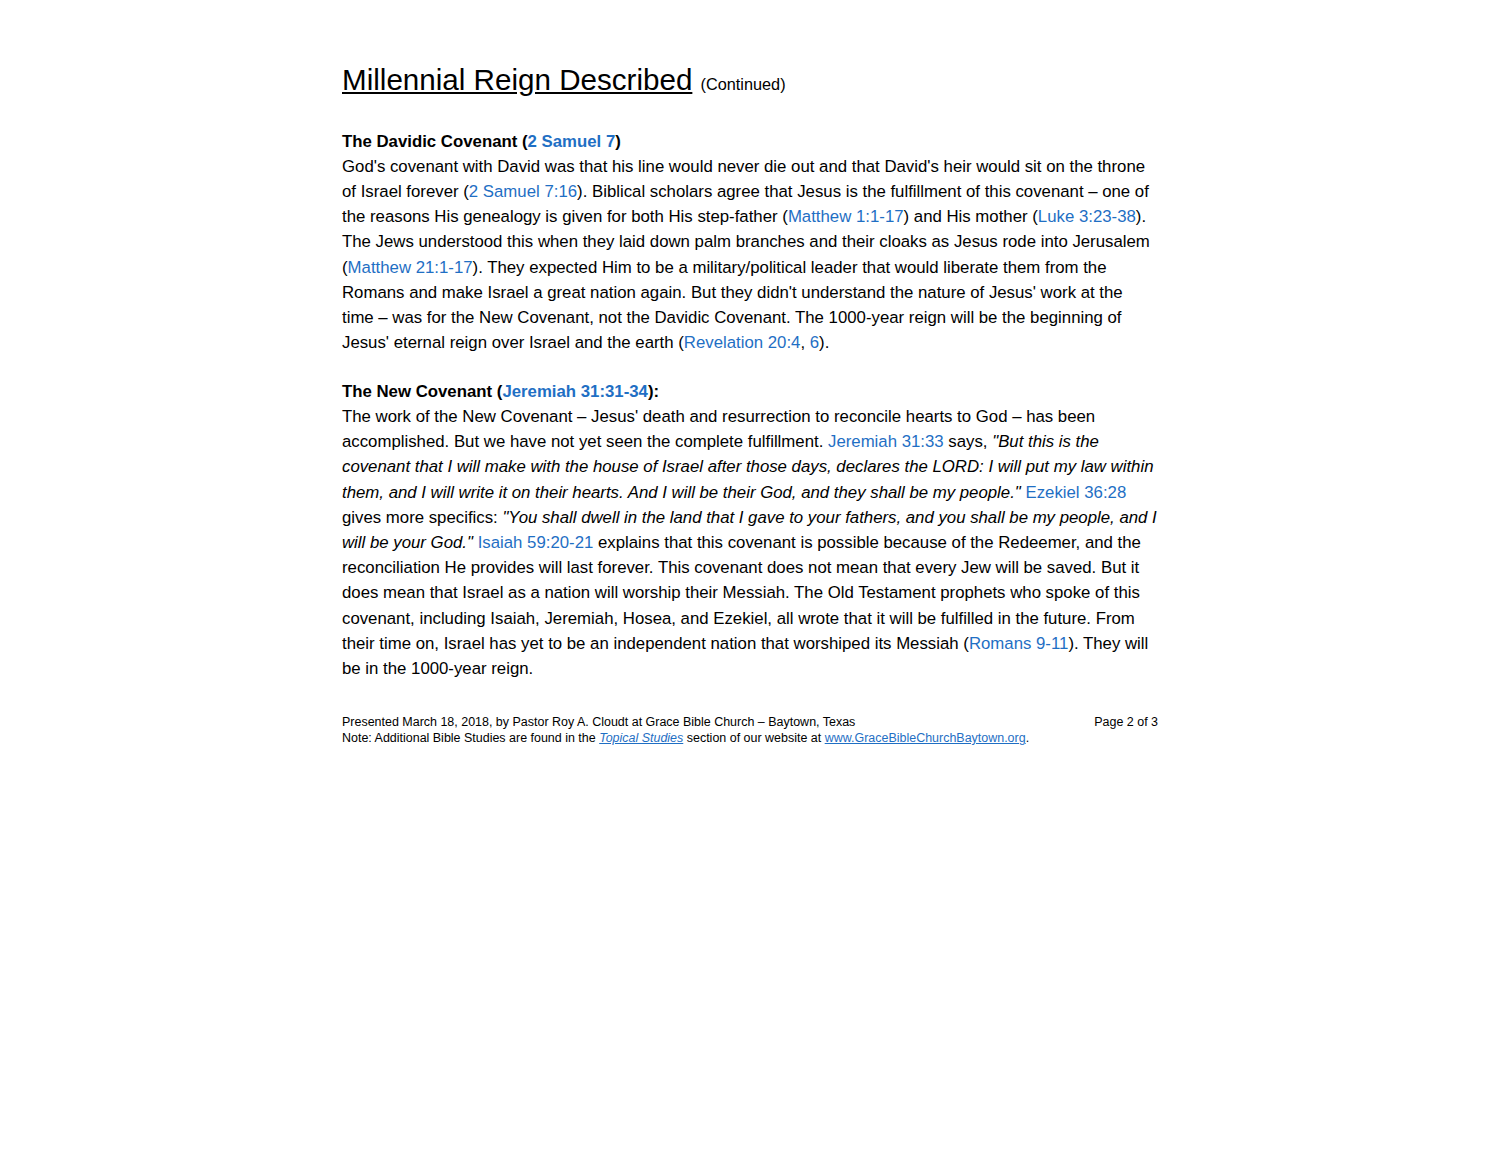Millennial Reign Described (Continued)
The Davidic Covenant (2 Samuel 7)
God's covenant with David was that his line would never die out and that David's heir would sit on the throne of Israel forever (2 Samuel 7:16). Biblical scholars agree that Jesus is the fulfillment of this covenant – one of the reasons His genealogy is given for both His step-father (Matthew 1:1-17) and His mother (Luke 3:23-38). The Jews understood this when they laid down palm branches and their cloaks as Jesus rode into Jerusalem (Matthew 21:1-17). They expected Him to be a military/political leader that would liberate them from the Romans and make Israel a great nation again. But they didn't understand the nature of Jesus' work at the time – was for the New Covenant, not the Davidic Covenant. The 1000-year reign will be the beginning of Jesus' eternal reign over Israel and the earth (Revelation 20:4, 6).
The New Covenant (Jeremiah 31:31-34):
The work of the New Covenant – Jesus' death and resurrection to reconcile hearts to God – has been accomplished. But we have not yet seen the complete fulfillment. Jeremiah 31:33 says, "But this is the covenant that I will make with the house of Israel after those days, declares the LORD: I will put my law within them, and I will write it on their hearts. And I will be their God, and they shall be my people." Ezekiel 36:28 gives more specifics: "You shall dwell in the land that I gave to your fathers, and you shall be my people, and I will be your God." Isaiah 59:20-21 explains that this covenant is possible because of the Redeemer, and the reconciliation He provides will last forever. This covenant does not mean that every Jew will be saved. But it does mean that Israel as a nation will worship their Messiah. The Old Testament prophets who spoke of this covenant, including Isaiah, Jeremiah, Hosea, and Ezekiel, all wrote that it will be fulfilled in the future. From their time on, Israel has yet to be an independent nation that worshiped its Messiah (Romans 9-11). They will be in the 1000-year reign.
Presented March 18, 2018, by Pastor Roy A. Cloudt at Grace Bible Church – Baytown, Texas
Note: Additional Bible Studies are found in the Topical Studies section of our website at www.GraceBibleChurchBaytown.org.
Page 2 of 3